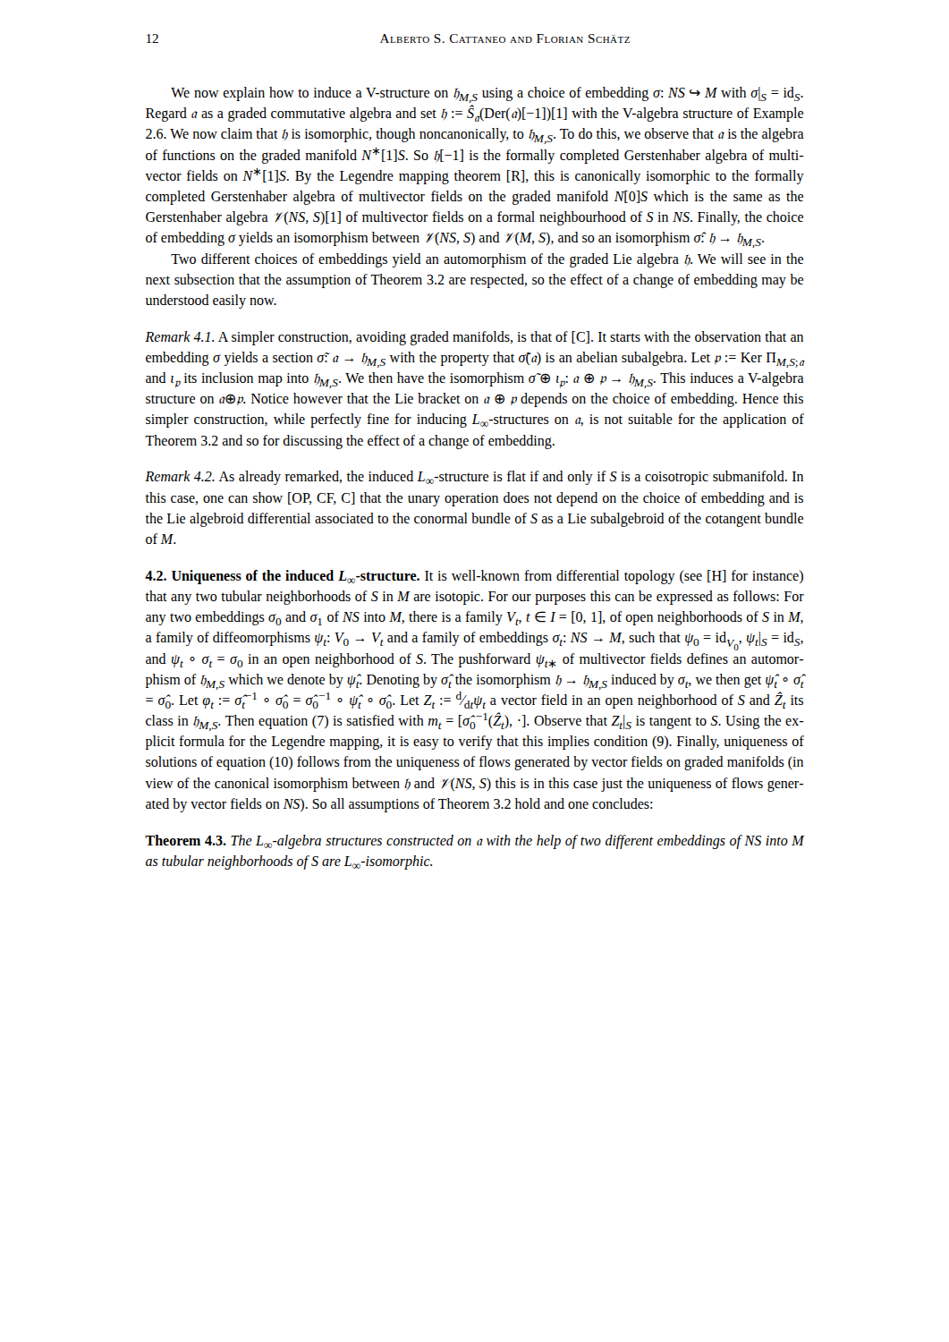12 Alberto S. Cattaneo and Florian Schätz
We now explain how to induce a V-structure on 𝔥M,S using a choice of embedding σ: NS ↪ M with σ|S = idS. Regard 𝔞 as a graded commutative algebra and set 𝔥 := Ŝ𝔞(Der(𝔞)[−1])[1] with the V-algebra structure of Example 2.6. We now claim that 𝔥 is isomorphic, though noncanonically, to 𝔥M,S. To do this, we observe that 𝔞 is the algebra of functions on the graded manifold N∗[1]S. So 𝔥[−1] is the formally completed Gerstenhaber algebra of multivector fields on N∗[1]S. By the Legendre mapping theorem [R], this is canonically isomorphic to the formally completed Gerstenhaber algebra of multivector fields on the graded manifold N[0]S which is the same as the Gerstenhaber algebra 𝒱(NS, S)[1] of multivector fields on a formal neighbourhood of S in NS. Finally, the choice of embedding σ yields an isomorphism between 𝒱(NS, S) and 𝒱(M, S), and so an isomorphism σ̂: 𝔥 → 𝔥M,S.
Two different choices of embeddings yield an automorphism of the graded Lie algebra 𝔥. We will see in the next subsection that the assumption of Theorem 3.2 are respected, so the effect of a change of embedding may be understood easily now.
Remark 4.1. A simpler construction, avoiding graded manifolds, is that of [C]. It starts with the observation that an embedding σ yields a section σ̃: 𝔞 → 𝔥M,S with the property that σ̃(𝔞) is an abelian subalgebra. Let 𝔭 := Ker ΠM,S;𝔞 and ι𝔭 its inclusion map into 𝔥M,S. We then have the isomorphism σ̃ ⊕ ι𝔭: 𝔞 ⊕ 𝔭 → 𝔥M,S. This induces a V-algebra structure on 𝔞⊕𝔭. Notice however that the Lie bracket on 𝔞 ⊕ 𝔭 depends on the choice of embedding. Hence this simpler construction, while perfectly fine for inducing L∞-structures on 𝔞, is not suitable for the application of Theorem 3.2 and so for discussing the effect of a change of embedding.
Remark 4.2. As already remarked, the induced L∞-structure is flat if and only if S is a coisotropic submanifold. In this case, one can show [OP, CF, C] that the unary operation does not depend on the choice of embedding and is the Lie algebroid differential associated to the conormal bundle of S as a Lie subalgebroid of the cotangent bundle of M.
4.2. Uniqueness of the induced L∞-structure. It is well-known from differential topology (see [H] for instance) that any two tubular neighborhoods of S in M are isotopic. For our purposes this can be expressed as follows: For any two embeddings σ0 and σ1 of NS into M, there is a family Vt, t ∈ I = [0, 1], of open neighborhoods of S in M, a family of diffeomorphisms ψt: V0 → Vt and a family of embeddings σt: NS → M, such that ψ0 = idV0, ψt|S = idS, and ψt ∘ σt = σ0 in an open neighborhood of S. The pushforward ψt∗ of multivector fields defines an automorphism of 𝔥M,S which we denote by ψ̂t. Denoting by σ̂t the isomorphism 𝔥 → 𝔥M,S induced by σt, we then get ψ̂t ∘ σ̂t = σ̂0. Let φt := σ̂t−1 ∘ σ̂0 = σ̂0−1 ∘ ψ̂t ∘ σ̂0. Let Zt := d⁄dtψt a vector field in an open neighborhood of S and Ẑt its class in 𝔥M,S. Then equation (7) is satisfied with mt = [σ̂0−1(Ẑt), ·]. Observe that Zt|S is tangent to S. Using the explicit formula for the Legendre mapping, it is easy to verify that this implies condition (9). Finally, uniqueness of solutions of equation (10) follows from the uniqueness of flows generated by vector fields on graded manifolds (in view of the canonical isomorphism between 𝔥 and 𝒱(NS, S) this is in this case just the uniqueness of flows generated by vector fields on NS). So all assumptions of Theorem 3.2 hold and one concludes:
Theorem 4.3. The L∞-algebra structures constructed on 𝔞 with the help of two different embeddings of NS into M as tubular neighborhoods of S are L∞-isomorphic.